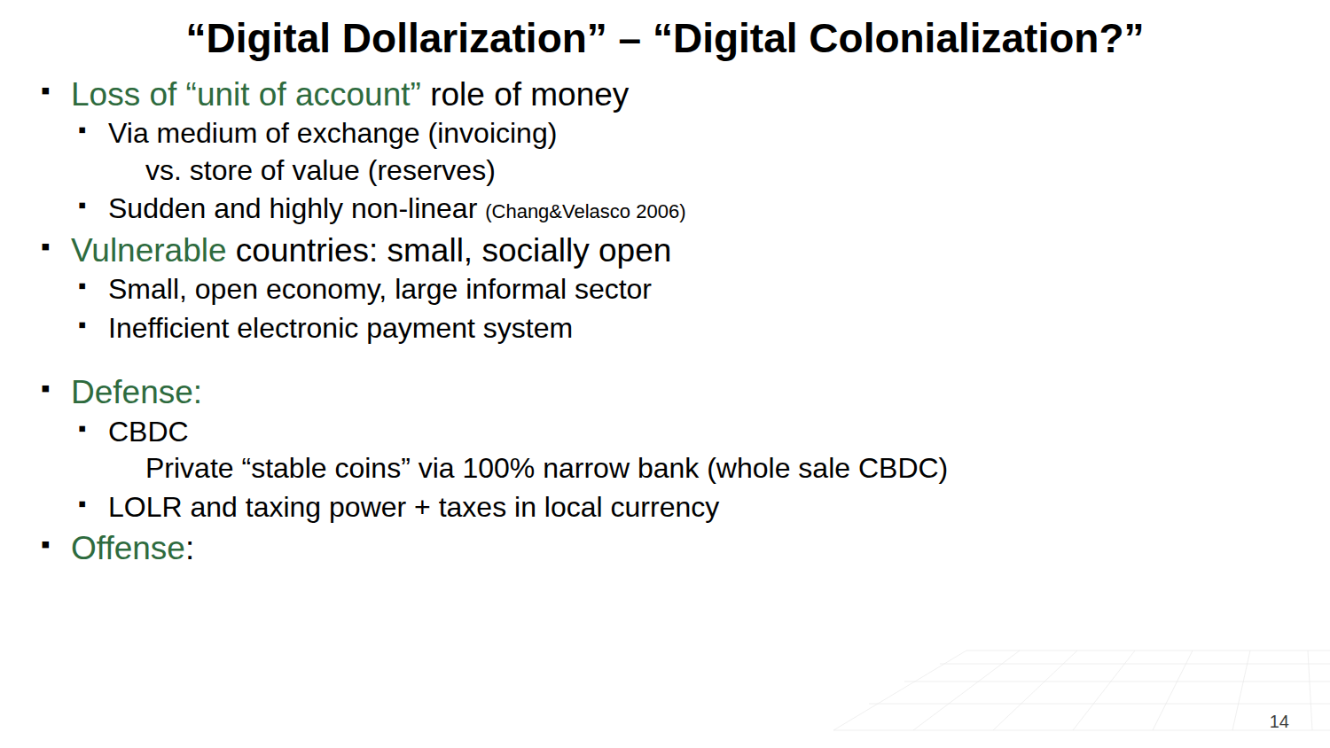“Digital Dollarization” – “Digital Colonialization?”
Loss of “unit of account” role of money
Via medium of exchange (invoicing)
vs. store of value (reserves)
Sudden and highly non-linear (Chang&Velasco 2006)
Vulnerable countries: small, socially open
Small, open economy, large informal sector
Inefficient electronic payment system
Defense:
CBDC
Private “stable coins” via 100% narrow bank (whole sale CBDC)
LOLR and taxing power + taxes in local currency
Offense:
14